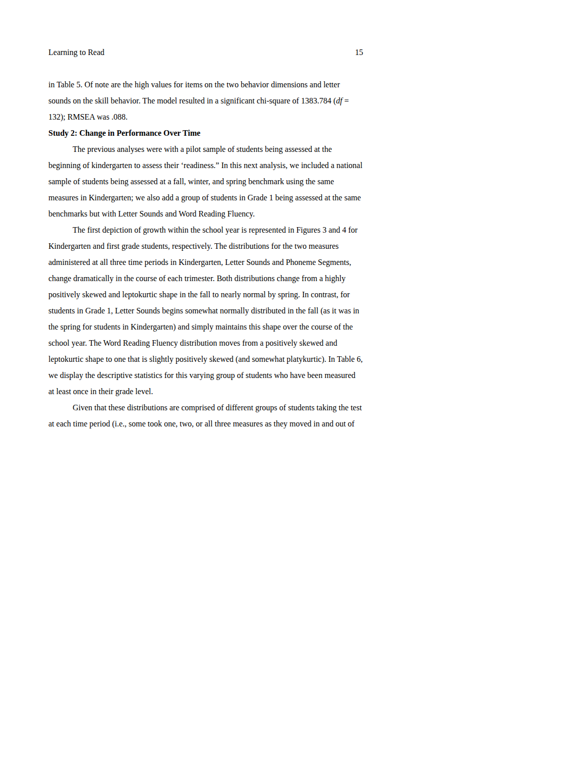Learning to Read 15
in Table 5. Of note are the high values for items on the two behavior dimensions and letter sounds on the skill behavior. The model resulted in a significant chi-square of 1383.784 (df = 132); RMSEA was .088.
Study 2: Change in Performance Over Time
The previous analyses were with a pilot sample of students being assessed at the beginning of kindergarten to assess their ‘readiness.” In this next analysis, we included a national sample of students being assessed at a fall, winter, and spring benchmark using the same measures in Kindergarten; we also add a group of students in Grade 1 being assessed at the same benchmarks but with Letter Sounds and Word Reading Fluency.
The first depiction of growth within the school year is represented in Figures 3 and 4 for Kindergarten and first grade students, respectively. The distributions for the two measures administered at all three time periods in Kindergarten, Letter Sounds and Phoneme Segments, change dramatically in the course of each trimester. Both distributions change from a highly positively skewed and leptokurtic shape in the fall to nearly normal by spring. In contrast, for students in Grade 1, Letter Sounds begins somewhat normally distributed in the fall (as it was in the spring for students in Kindergarten) and simply maintains this shape over the course of the school year. The Word Reading Fluency distribution moves from a positively skewed and leptokurtic shape to one that is slightly positively skewed (and somewhat platykurtic). In Table 6, we display the descriptive statistics for this varying group of students who have been measured at least once in their grade level.
Given that these distributions are comprised of different groups of students taking the test at each time period (i.e., some took one, two, or all three measures as they moved in and out of